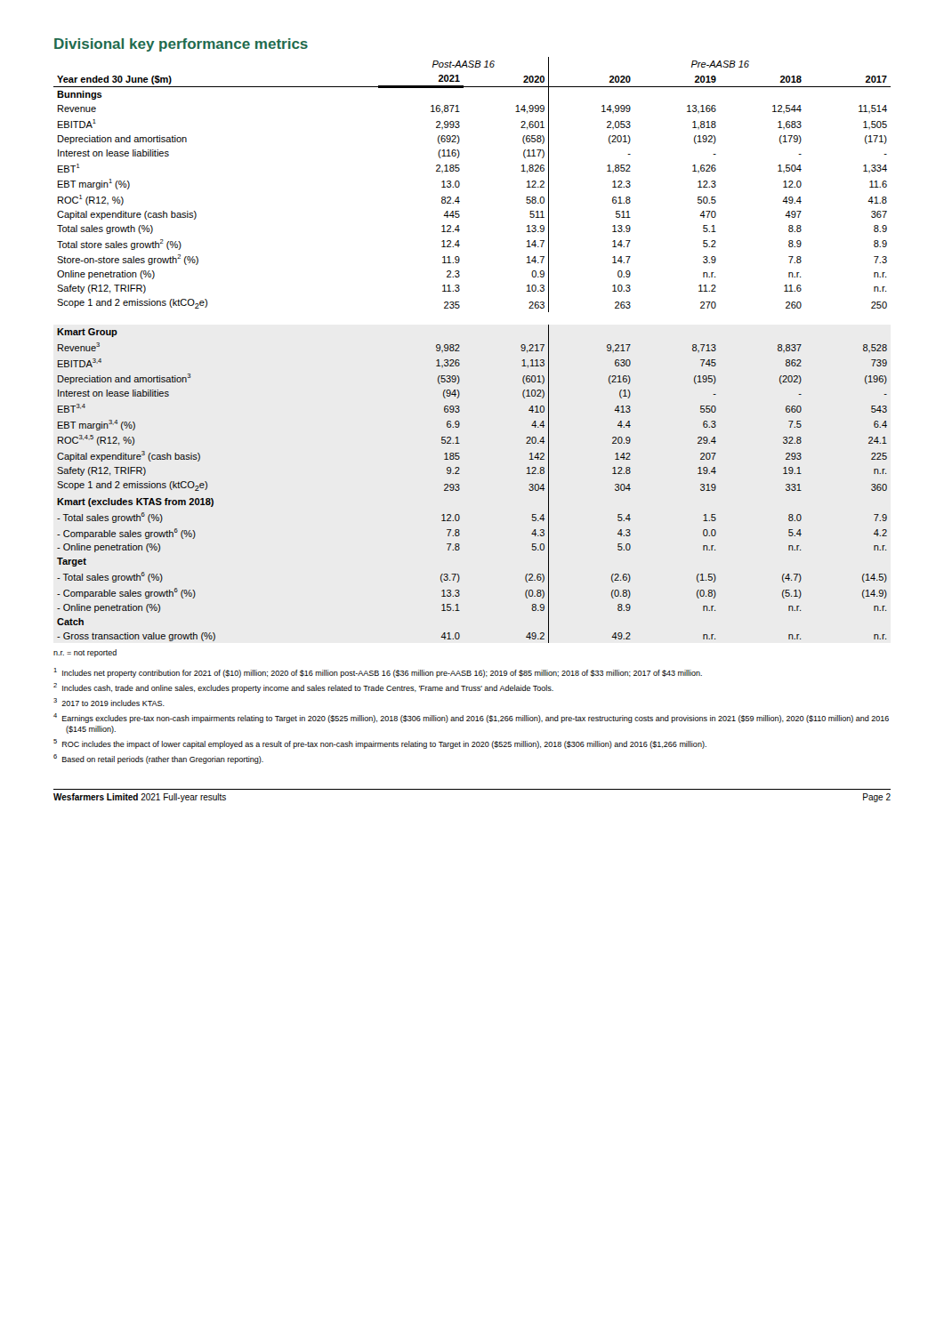Divisional key performance metrics
| | Post-AASB 16 | Pre-AASB 16 |
| --- | --- | --- |
| Year ended 30 June ($m) | 2021 | 2020 | 2020 | 2019 | 2018 | 2017 |
| Bunnings | | | | | | |
| Revenue | 16,871 | 14,999 | 14,999 | 13,166 | 12,544 | 11,514 |
| EBITDA 1 | 2,993 | 2,601 | 2,053 | 1,818 | 1,683 | 1,505 |
| Depreciation and amortisation | (692) | (658) | (201) | (192) | (179) | (171) |
| Interest on lease liabilities | (116) | (117) | - | - | - | - |
| EBT 1 | 2,185 | 1,826 | 1,852 | 1,626 | 1,504 | 1,334 |
| EBT margin 1 (%) | 13.0 | 12.2 | 12.3 | 12.3 | 12.0 | 11.6 |
| ROC 1 (R12, %) | 82.4 | 58.0 | 61.8 | 50.5 | 49.4 | 41.8 |
| Capital expenditure (cash basis) | 445 | 511 | 511 | 470 | 497 | 367 |
| Total sales growth (%) | 12.4 | 13.9 | 13.9 | 5.1 | 8.8 | 8.9 |
| Total store sales growth 2 (%) | 12.4 | 14.7 | 14.7 | 5.2 | 8.9 | 8.9 |
| Store-on-store sales growth 2 (%) | 11.9 | 14.7 | 14.7 | 3.9 | 7.8 | 7.3 |
| Online penetration (%) | 2.3 | 0.9 | 0.9 | n.r. | n.r. | n.r. |
| Safety (R12, TRIFR) | 11.3 | 10.3 | 10.3 | 11.2 | 11.6 | n.r. |
| Scope 1 and 2 emissions (ktCO 2 e) | 235 | 263 | 263 | 270 | 260 | 250 |
| Kmart Group | | | | | | |
| Revenue 3 | 9,982 | 9,217 | 9,217 | 8,713 | 8,837 | 8,528 |
| EBITDA 3,4 | 1,326 | 1,113 | 630 | 745 | 862 | 739 |
| Depreciation and amortisation 3 | (539) | (601) | (216) | (195) | (202) | (196) |
| Interest on lease liabilities | (94) | (102) | (1) | - | - | - |
| EBT 3,4 | 693 | 410 | 413 | 550 | 660 | 543 |
| EBT margin 3,4 (%) | 6.9 | 4.4 | 4.4 | 6.3 | 7.5 | 6.4 |
| ROC 3,4,5 (R12, %) | 52.1 | 20.4 | 20.9 | 29.4 | 32.8 | 24.1 |
| Capital expenditure 3 (cash basis) | 185 | 142 | 142 | 207 | 293 | 225 |
| Safety (R12, TRIFR) | 9.2 | 12.8 | 12.8 | 19.4 | 19.1 | n.r. |
| Scope 1 and 2 emissions (ktCO 2 e) | 293 | 304 | 304 | 319 | 331 | 360 |
| Kmart (excludes KTAS from 2018) | | | | | | |
| - Total sales growth 6 (%) | 12.0 | 5.4 | 5.4 | 1.5 | 8.0 | 7.9 |
| - Comparable sales growth 6 (%) | 7.8 | 4.3 | 4.3 | 0.0 | 5.4 | 4.2 |
| - Online penetration (%) | 7.8 | 5.0 | 5.0 | n.r. | n.r. | n.r. |
| Target | | | | | | |
| - Total sales growth 6 (%) | (3.7) | (2.6) | (2.6) | (1.5) | (4.7) | (14.5) |
| - Comparable sales growth 6 (%) | 13.3 | (0.8) | (0.8) | (0.8) | (5.1) | (14.9) |
| - Online penetration (%) | 15.1 | 8.9 | 8.9 | n.r. | n.r. | n.r. |
| Catch | | | | | | |
| - Gross transaction value growth (%) | 41.0 | 49.2 | 49.2 | n.r. | n.r. | n.r. |
n.r. = not reported
1 Includes net property contribution for 2021 of ($10) million; 2020 of $16 million post-AASB 16 ($36 million pre-AASB 16); 2019 of $85 million; 2018 of $33 million; 2017 of $43 million.
2 Includes cash, trade and online sales, excludes property income and sales related to Trade Centres, 'Frame and Truss' and Adelaide Tools.
3 2017 to 2019 includes KTAS.
4 Earnings excludes pre-tax non-cash impairments relating to Target in 2020 ($525 million), 2018 ($306 million) and 2016 ($1,266 million), and pre-tax restructuring costs and provisions in 2021 ($59 million), 2020 ($110 million) and 2016 ($145 million).
5 ROC includes the impact of lower capital employed as a result of pre-tax non-cash impairments relating to Target in 2020 ($525 million), 2018 ($306 million) and 2016 ($1,266 million).
6 Based on retail periods (rather than Gregorian reporting).
Wesfarmers Limited 2021 Full-year results
Page 2